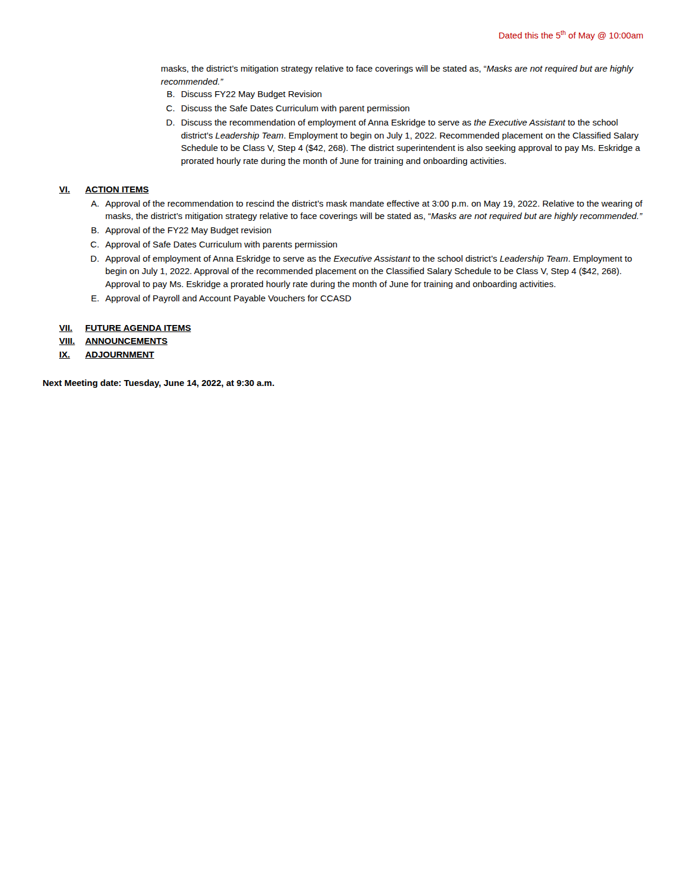Dated this the 5th of May @ 10:00am
masks, the district’s mitigation strategy relative to face coverings will be stated as, “Masks are not required but are highly recommended.”
Discuss FY22 May Budget Revision
Discuss the Safe Dates Curriculum with parent permission
Discuss the recommendation of employment of Anna Eskridge to serve as the Executive Assistant to the school district’s Leadership Team. Employment to begin on July 1, 2022. Recommended placement on the Classified Salary Schedule to be Class V, Step 4 ($42, 268). The district superintendent is also seeking approval to pay Ms. Eskridge a prorated hourly rate during the month of June for training and onboarding activities.
VI.
ACTION ITEMS
Approval of the recommendation to rescind the district’s mask mandate effective at 3:00 p.m. on May 19, 2022. Relative to the wearing of masks, the district’s mitigation strategy relative to face coverings will be stated as, “Masks are not required but are highly recommended.”
Approval of the FY22 May Budget revision
Approval of Safe Dates Curriculum with parents permission
Approval of employment of Anna Eskridge to serve as the Executive Assistant to the school district’s Leadership Team. Employment to begin on July 1, 2022. Approval of the recommended placement on the Classified Salary Schedule to be Class V, Step 4 ($42, 268). Approval to pay Ms. Eskridge a prorated hourly rate during the month of June for training and onboarding activities.
Approval of Payroll and Account Payable Vouchers for CCASD
VII.
FUTURE AGENDA ITEMS
VIII.
ANNOUNCEMENTS
IX.
ADJOURNMENT
Next Meeting date: Tuesday, June 14, 2022, at 9:30 a.m.